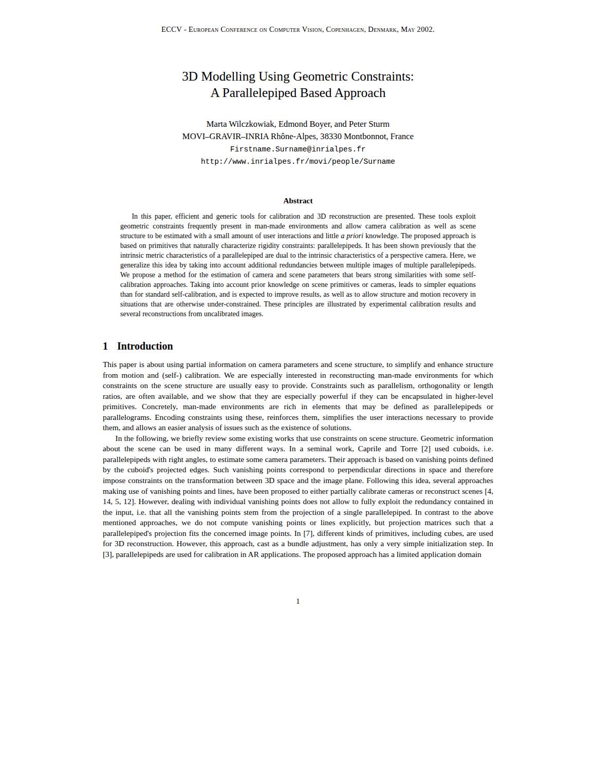ECCV - European Conference on Computer Vision, Copenhagen, Denmark, May 2002.
3D Modelling Using Geometric Constraints:
A Parallelepiped Based Approach
Marta Wilczkowiak, Edmond Boyer, and Peter Sturm
MOVI–GRAVIR–INRIA Rhône-Alpes, 38330 Montbonnot, France
Firstname.Surname@inrialpes.fr
http://www.inrialpes.fr/movi/people/Surname
Abstract
In this paper, efficient and generic tools for calibration and 3D reconstruction are presented. These tools exploit geometric constraints frequently present in man-made environments and allow camera calibration as well as scene structure to be estimated with a small amount of user interactions and little a priori knowledge. The proposed approach is based on primitives that naturally characterize rigidity constraints: parallelepipeds. It has been shown previously that the intrinsic metric characteristics of a parallelepiped are dual to the intrinsic characteristics of a perspective camera. Here, we generalize this idea by taking into account additional redundancies between multiple images of multiple parallelepipeds. We propose a method for the estimation of camera and scene parameters that bears strong similarities with some self-calibration approaches. Taking into account prior knowledge on scene primitives or cameras, leads to simpler equations than for standard self-calibration, and is expected to improve results, as well as to allow structure and motion recovery in situations that are otherwise under-constrained. These principles are illustrated by experimental calibration results and several reconstructions from uncalibrated images.
1 Introduction
This paper is about using partial information on camera parameters and scene structure, to simplify and enhance structure from motion and (self-) calibration. We are especially interested in reconstructing man-made environments for which constraints on the scene structure are usually easy to provide. Constraints such as parallelism, orthogonality or length ratios, are often available, and we show that they are especially powerful if they can be encapsulated in higher-level primitives. Concretely, man-made environments are rich in elements that may be defined as parallelepipeds or parallelograms. Encoding constraints using these, reinforces them, simplifies the user interactions necessary to provide them, and allows an easier analysis of issues such as the existence of solutions.
In the following, we briefly review some existing works that use constraints on scene structure. Geometric information about the scene can be used in many different ways. In a seminal work, Caprile and Torre [2] used cuboids, i.e. parallelepipeds with right angles, to estimate some camera parameters. Their approach is based on vanishing points defined by the cuboid's projected edges. Such vanishing points correspond to perpendicular directions in space and therefore impose constraints on the transformation between 3D space and the image plane. Following this idea, several approaches making use of vanishing points and lines, have been proposed to either partially calibrate cameras or reconstruct scenes [4, 14, 5, 12]. However, dealing with individual vanishing points does not allow to fully exploit the redundancy contained in the input, i.e. that all the vanishing points stem from the projection of a single parallelepiped. In contrast to the above mentioned approaches, we do not compute vanishing points or lines explicitly, but projection matrices such that a parallelepiped's projection fits the concerned image points. In [7], different kinds of primitives, including cubes, are used for 3D reconstruction. However, this approach, cast as a bundle adjustment, has only a very simple initialization step. In [3], parallelepipeds are used for calibration in AR applications. The proposed approach has a limited application domain
1